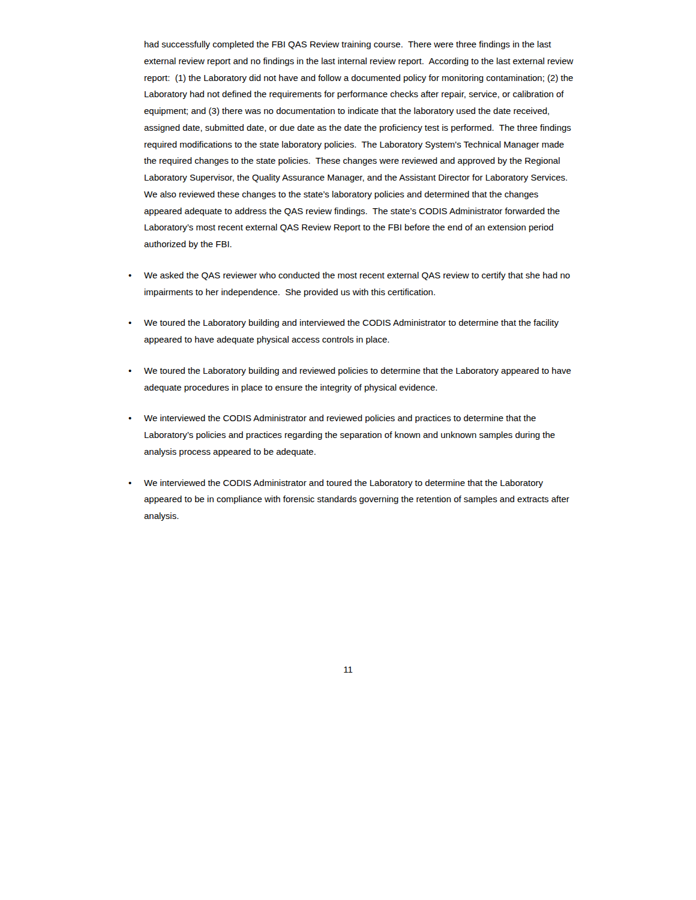had successfully completed the FBI QAS Review training course. There were three findings in the last external review report and no findings in the last internal review report. According to the last external review report: (1) the Laboratory did not have and follow a documented policy for monitoring contamination; (2) the Laboratory had not defined the requirements for performance checks after repair, service, or calibration of equipment; and (3) there was no documentation to indicate that the laboratory used the date received, assigned date, submitted date, or due date as the date the proficiency test is performed. The three findings required modifications to the state laboratory policies. The Laboratory System's Technical Manager made the required changes to the state policies. These changes were reviewed and approved by the Regional Laboratory Supervisor, the Quality Assurance Manager, and the Assistant Director for Laboratory Services. We also reviewed these changes to the state’s laboratory policies and determined that the changes appeared adequate to address the QAS review findings. The state’s CODIS Administrator forwarded the Laboratory’s most recent external QAS Review Report to the FBI before the end of an extension period authorized by the FBI.
We asked the QAS reviewer who conducted the most recent external QAS review to certify that she had no impairments to her independence. She provided us with this certification.
We toured the Laboratory building and interviewed the CODIS Administrator to determine that the facility appeared to have adequate physical access controls in place.
We toured the Laboratory building and reviewed policies to determine that the Laboratory appeared to have adequate procedures in place to ensure the integrity of physical evidence.
We interviewed the CODIS Administrator and reviewed policies and practices to determine that the Laboratory’s policies and practices regarding the separation of known and unknown samples during the analysis process appeared to be adequate.
We interviewed the CODIS Administrator and toured the Laboratory to determine that the Laboratory appeared to be in compliance with forensic standards governing the retention of samples and extracts after analysis.
11